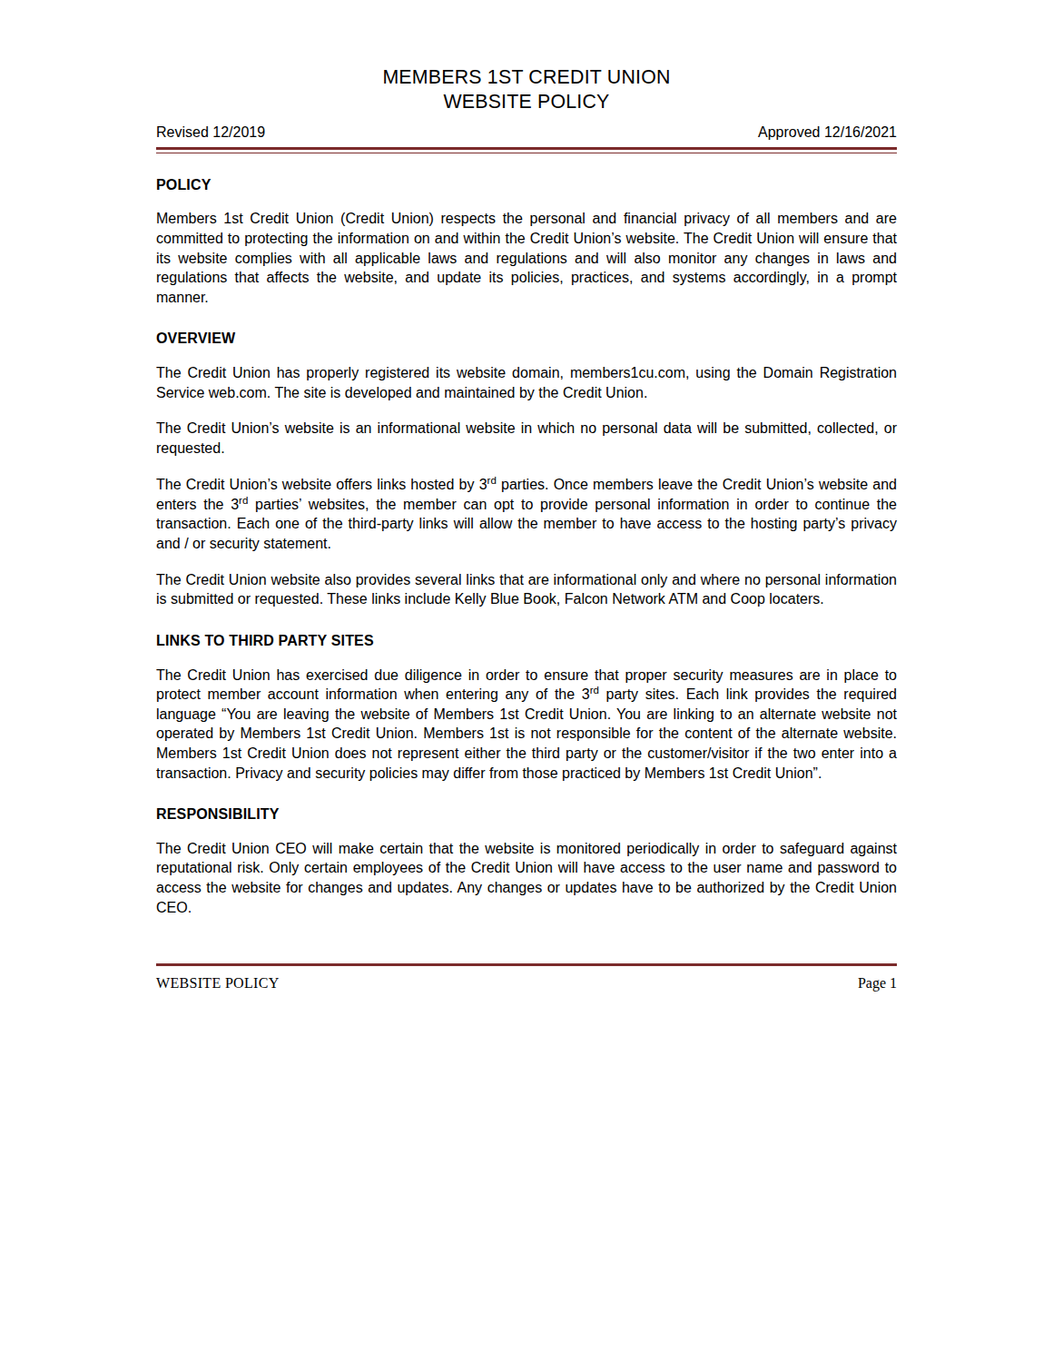MEMBERS 1ST CREDIT UNION
WEBSITE POLICY
Revised 12/2019 Approved 12/16/2021
POLICY
Members 1st Credit Union (Credit Union) respects the personal and financial privacy of all members and are committed to protecting the information on and within the Credit Union’s website. The Credit Union will ensure that its website complies with all applicable laws and regulations and will also monitor any changes in laws and regulations that affects the website, and update its policies, practices, and systems accordingly, in a prompt manner.
OVERVIEW
The Credit Union has properly registered its website domain, members1cu.com, using the Domain Registration Service web.com. The site is developed and maintained by the Credit Union.
The Credit Union’s website is an informational website in which no personal data will be submitted, collected, or requested.
The Credit Union’s website offers links hosted by 3rd parties. Once members leave the Credit Union’s website and enters the 3rd parties’ websites, the member can opt to provide personal information in order to continue the transaction. Each one of the third-party links will allow the member to have access to the hosting party’s privacy and / or security statement.
The Credit Union website also provides several links that are informational only and where no personal information is submitted or requested. These links include Kelly Blue Book, Falcon Network ATM and Coop locaters.
LINKS TO THIRD PARTY SITES
The Credit Union has exercised due diligence in order to ensure that proper security measures are in place to protect member account information when entering any of the 3rd party sites. Each link provides the required language “You are leaving the website of Members 1st Credit Union. You are linking to an alternate website not operated by Members 1st Credit Union. Members 1st is not responsible for the content of the alternate website. Members 1st Credit Union does not represent either the third party or the customer/visitor if the two enter into a transaction. Privacy and security policies may differ from those practiced by Members 1st Credit Union”.
RESPONSIBILITY
The Credit Union CEO will make certain that the website is monitored periodically in order to safeguard against reputational risk. Only certain employees of the Credit Union will have access to the user name and password to access the website for changes and updates. Any changes or updates have to be authorized by the Credit Union CEO.
Website Policy Page 1